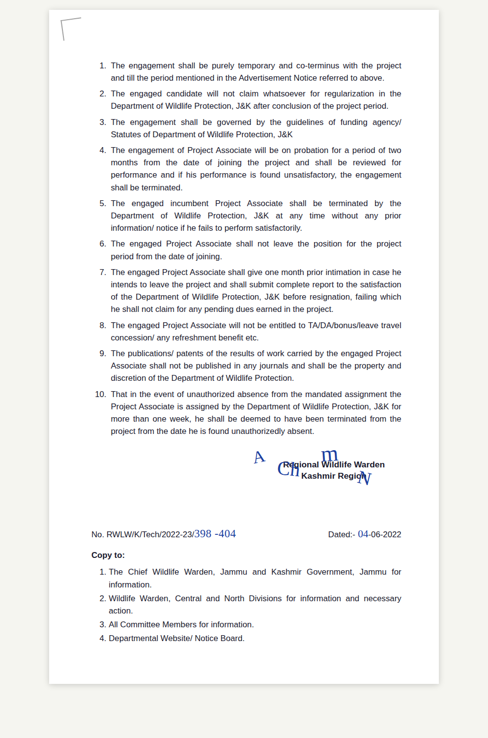The engagement shall be purely temporary and co-terminus with the project and till the period mentioned in the Advertisement Notice referred to above.
The engaged candidate will not claim whatsoever for regularization in the Department of Wildlife Protection, J&K after conclusion of the project period.
The engagement shall be governed by the guidelines of funding agency/ Statutes of Department of Wildlife Protection, J&K
The engagement of Project Associate will be on probation for a period of two months from the date of joining the project and shall be reviewed for performance and if his performance is found unsatisfactory, the engagement shall be terminated.
The engaged incumbent Project Associate shall be terminated by the Department of Wildlife Protection, J&K at any time without any prior information/ notice if he fails to perform satisfactorily.
The engaged Project Associate shall not leave the position for the project period from the date of joining.
The engaged Project Associate shall give one month prior intimation in case he intends to leave the project and shall submit complete report to the satisfaction of the Department of Wildlife Protection, J&K before resignation, failing which he shall not claim for any pending dues earned in the project.
The engaged Project Associate will not be entitled to TA/DA/bonus/leave travel concession/ any refreshment benefit etc.
The publications/ patents of the results of work carried by the engaged Project Associate shall not be published in any journals and shall be the property and discretion of the Department of Wildlife Protection.
That in the event of unauthorized absence from the mandated assignment the Project Associate is assigned by the Department of Wildlife Protection, J&K for more than one week, he shall be deemed to have been terminated from the project from the date he is found unauthorizedly absent.
A Ch m N
Regional Wildlife Warden
Kashmir Region
No. RWLW/K/Tech/2022-23/398 -404
Dated:- 04-06-2022
Copy to:
The Chief Wildlife Warden, Jammu and Kashmir Government, Jammu for information.
Wildlife Warden, Central and North Divisions for information and necessary action.
All Committee Members for information.
Departmental Website/ Notice Board.